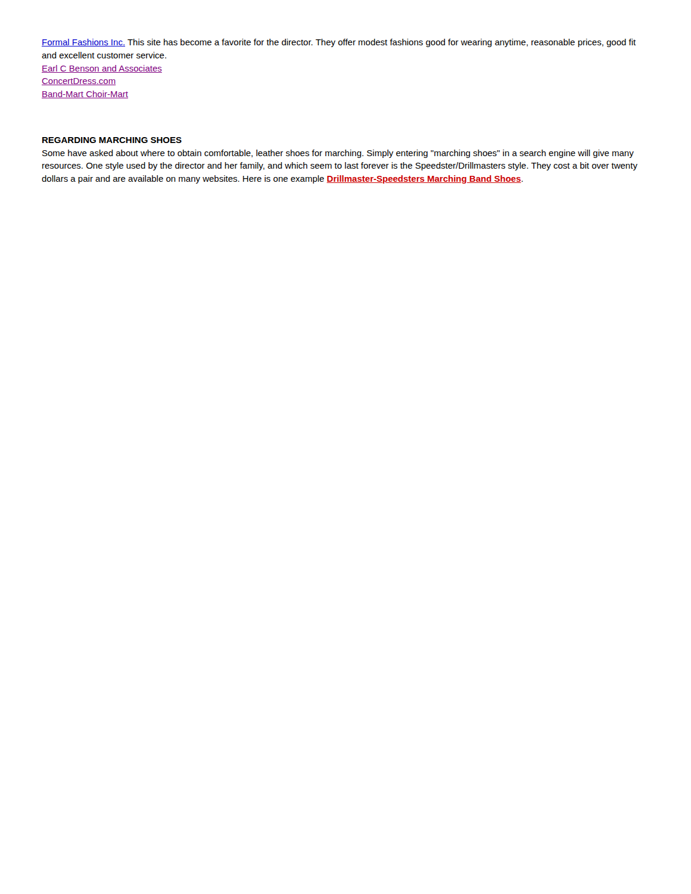Formal Fashions Inc. This site has become a favorite for the director. They offer modest fashions good for wearing anytime, reasonable prices, good fit and excellent customer service.
Earl C Benson and Associates
ConcertDress.com
Band-Mart Choir-Mart
REGARDING MARCHING SHOES
Some have asked about where to obtain comfortable, leather shoes for marching. Simply entering "marching shoes" in a search engine will give many resources. One style used by the director and her family, and which seem to last forever is the Speedster/Drillmasters style. They cost a bit over twenty dollars a pair and are available on many websites. Here is one example Drillmaster-Speedsters Marching Band Shoes.